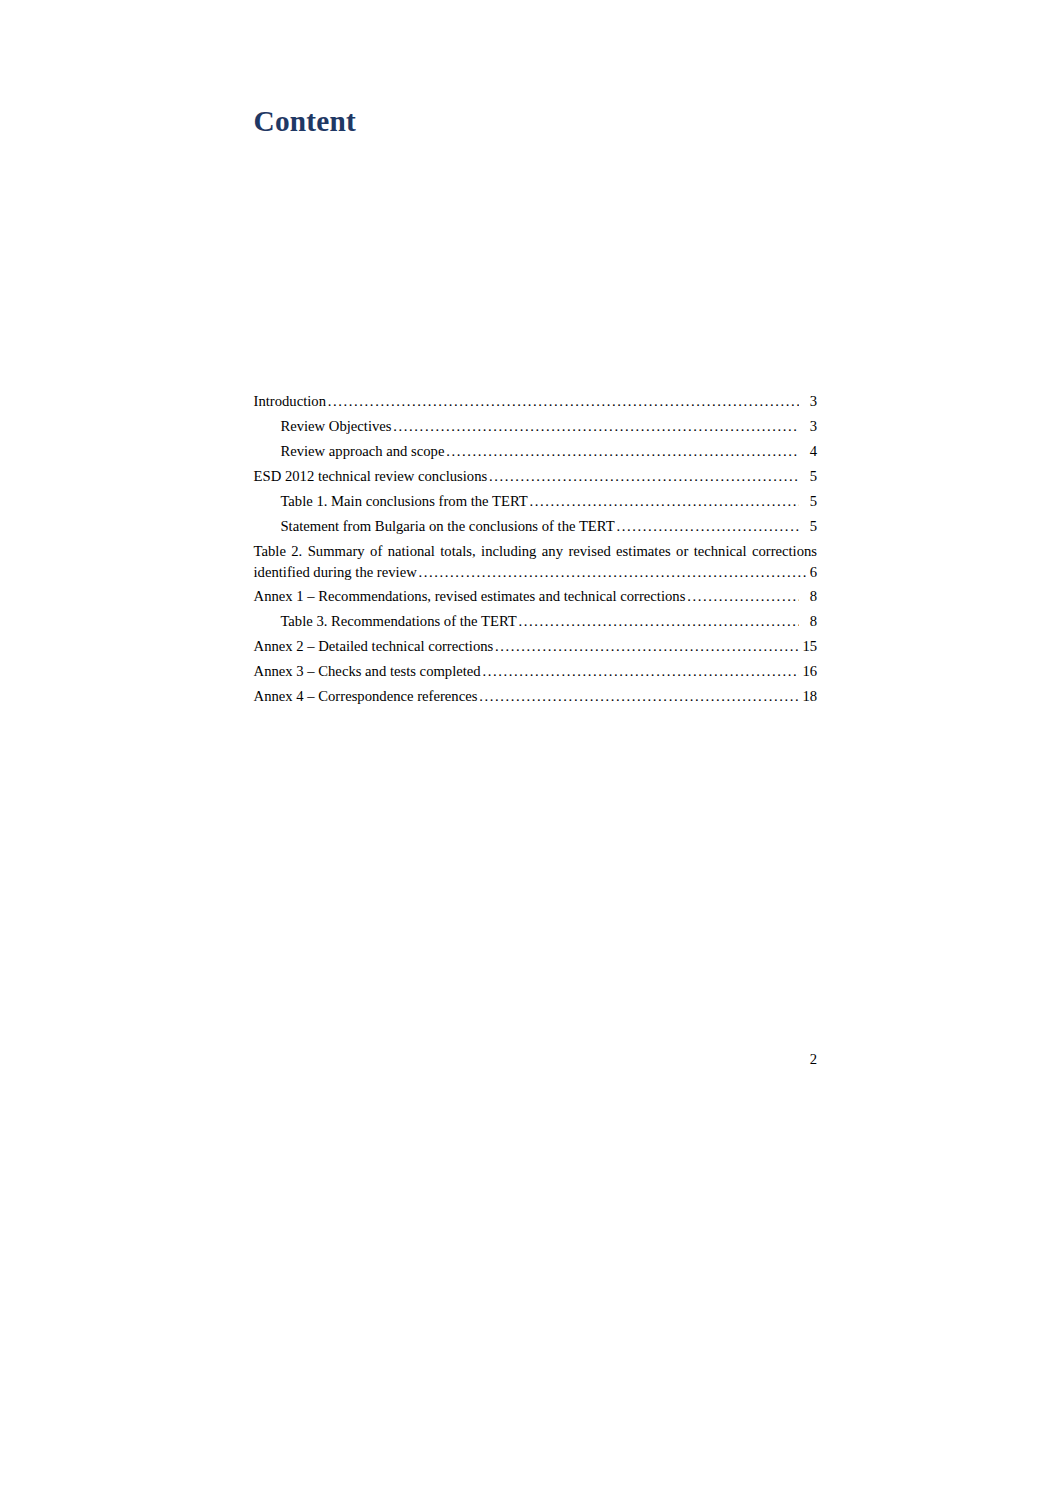Content
Introduction ........................................................................................................................................... 3
Review Objectives ....................................................................................................................... 3
Review approach and scope ....................................................................................................... 4
ESD 2012 technical review conclusions ......................................................................................... 5
Table 1. Main conclusions from the TERT ..................................................................................... 5
Statement from Bulgaria on the conclusions of the TERT ................................................................. 5
Table 2. Summary of national totals, including any revised estimates or technical corrections
identified during the review ....................................................................................................... 6
Annex 1 – Recommendations, revised estimates and technical corrections ......................................... 8
Table 3. Recommendations of the TERT ....................................................................................... 8
Annex 2 – Detailed technical corrections ............................................................................................. 15
Annex 3 – Checks and tests completed ................................................................................................ 16
Annex 4 – Correspondence references ................................................................................................ 18
2